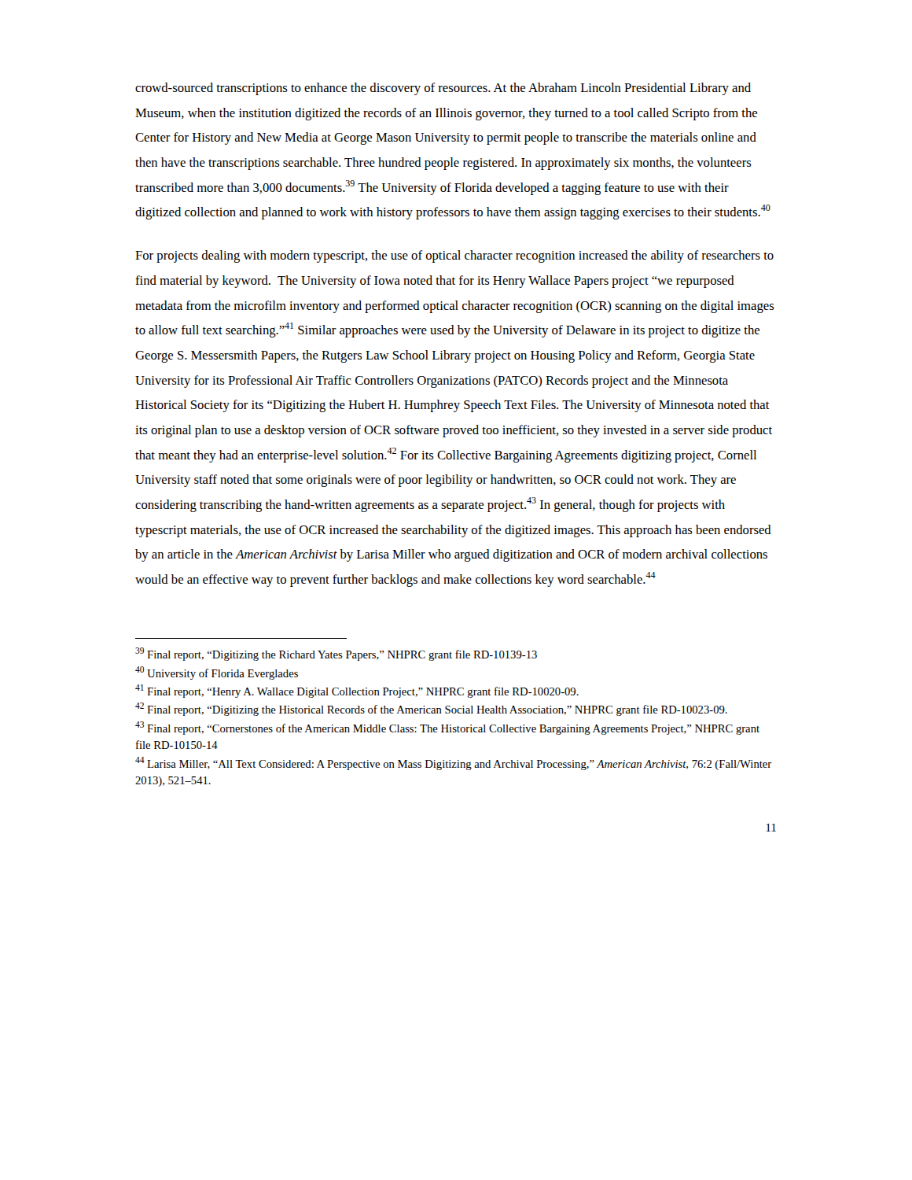crowd-sourced transcriptions to enhance the discovery of resources. At the Abraham Lincoln Presidential Library and Museum, when the institution digitized the records of an Illinois governor, they turned to a tool called Scripto from the Center for History and New Media at George Mason University to permit people to transcribe the materials online and then have the transcriptions searchable. Three hundred people registered. In approximately six months, the volunteers transcribed more than 3,000 documents.39 The University of Florida developed a tagging feature to use with their digitized collection and planned to work with history professors to have them assign tagging exercises to their students.40
For projects dealing with modern typescript, the use of optical character recognition increased the ability of researchers to find material by keyword. The University of Iowa noted that for its Henry Wallace Papers project “we repurposed metadata from the microfilm inventory and performed optical character recognition (OCR) scanning on the digital images to allow full text searching.”41 Similar approaches were used by the University of Delaware in its project to digitize the George S. Messersmith Papers, the Rutgers Law School Library project on Housing Policy and Reform, Georgia State University for its Professional Air Traffic Controllers Organizations (PATCO) Records project and the Minnesota Historical Society for its “Digitizing the Hubert H. Humphrey Speech Text Files. The University of Minnesota noted that its original plan to use a desktop version of OCR software proved too inefficient, so they invested in a server side product that meant they had an enterprise-level solution.42 For its Collective Bargaining Agreements digitizing project, Cornell University staff noted that some originals were of poor legibility or handwritten, so OCR could not work. They are considering transcribing the hand-written agreements as a separate project.43 In general, though for projects with typescript materials, the use of OCR increased the searchability of the digitized images. This approach has been endorsed by an article in the American Archivist by Larisa Miller who argued digitization and OCR of modern archival collections would be an effective way to prevent further backlogs and make collections key word searchable.44
39 Final report, “Digitizing the Richard Yates Papers,” NHPRC grant file RD-10139-13
40 University of Florida Everglades
41 Final report, “Henry A. Wallace Digital Collection Project,” NHPRC grant file RD-10020-09.
42 Final report, “Digitizing the Historical Records of the American Social Health Association,” NHPRC grant file RD-10023-09.
43 Final report, “Cornerstones of the American Middle Class: The Historical Collective Bargaining Agreements Project,” NHPRC grant file RD-10150-14
44 Larisa Miller, “All Text Considered: A Perspective on Mass Digitizing and Archival Processing,” American Archivist, 76:2 (Fall/Winter 2013), 521–541.
11